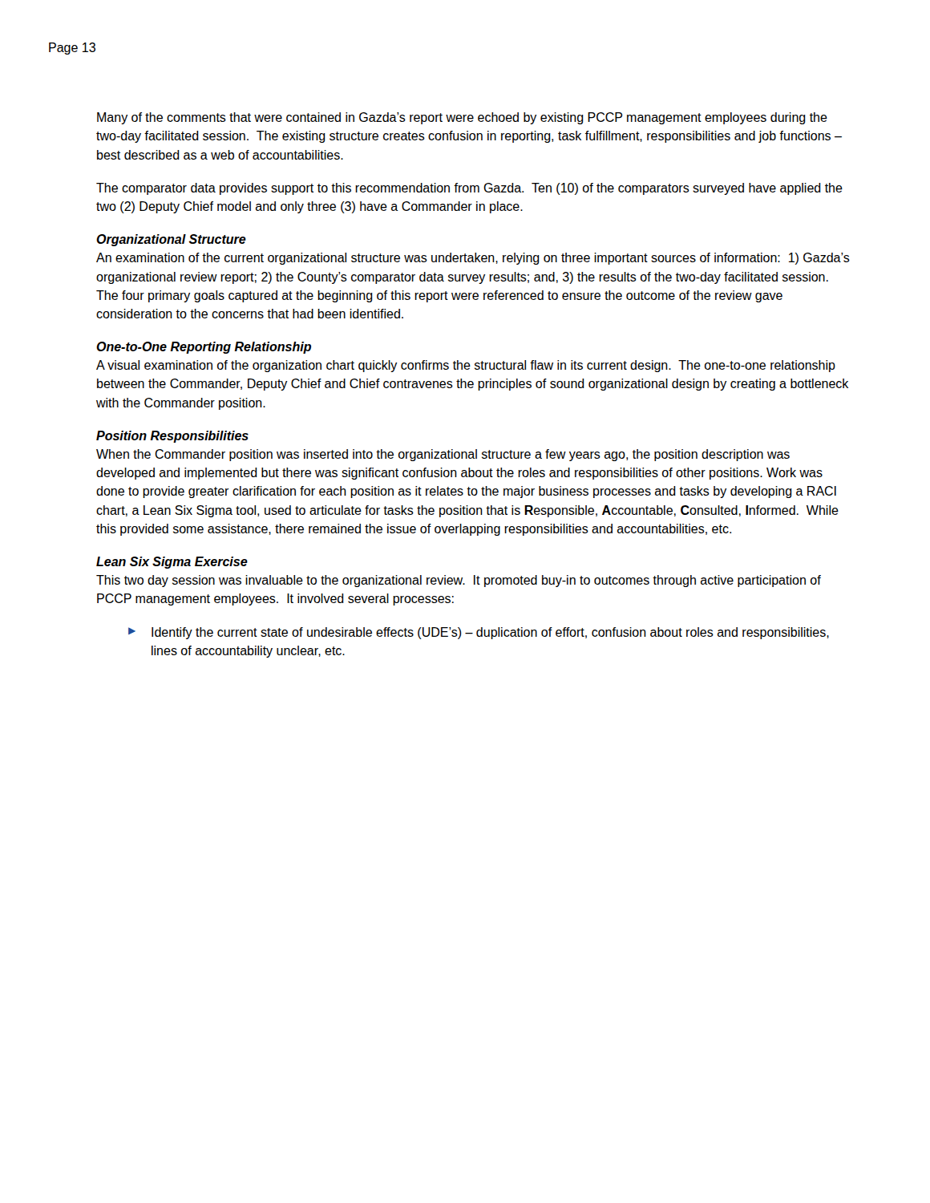Page 13
Many of the comments that were contained in Gazda’s report were echoed by existing PCCP management employees during the two-day facilitated session. The existing structure creates confusion in reporting, task fulfillment, responsibilities and job functions – best described as a web of accountabilities.
The comparator data provides support to this recommendation from Gazda. Ten (10) of the comparators surveyed have applied the two (2) Deputy Chief model and only three (3) have a Commander in place.
Organizational Structure
An examination of the current organizational structure was undertaken, relying on three important sources of information: 1) Gazda’s organizational review report; 2) the County’s comparator data survey results; and, 3) the results of the two-day facilitated session. The four primary goals captured at the beginning of this report were referenced to ensure the outcome of the review gave consideration to the concerns that had been identified.
One-to-One Reporting Relationship
A visual examination of the organization chart quickly confirms the structural flaw in its current design. The one-to-one relationship between the Commander, Deputy Chief and Chief contravenes the principles of sound organizational design by creating a bottleneck with the Commander position.
Position Responsibilities
When the Commander position was inserted into the organizational structure a few years ago, the position description was developed and implemented but there was significant confusion about the roles and responsibilities of other positions. Work was done to provide greater clarification for each position as it relates to the major business processes and tasks by developing a RACI chart, a Lean Six Sigma tool, used to articulate for tasks the position that is Responsible, Accountable, Consulted, Informed. While this provided some assistance, there remained the issue of overlapping responsibilities and accountabilities, etc.
Lean Six Sigma Exercise
This two day session was invaluable to the organizational review. It promoted buy-in to outcomes through active participation of PCCP management employees. It involved several processes:
Identify the current state of undesirable effects (UDE’s) – duplication of effort, confusion about roles and responsibilities, lines of accountability unclear, etc.